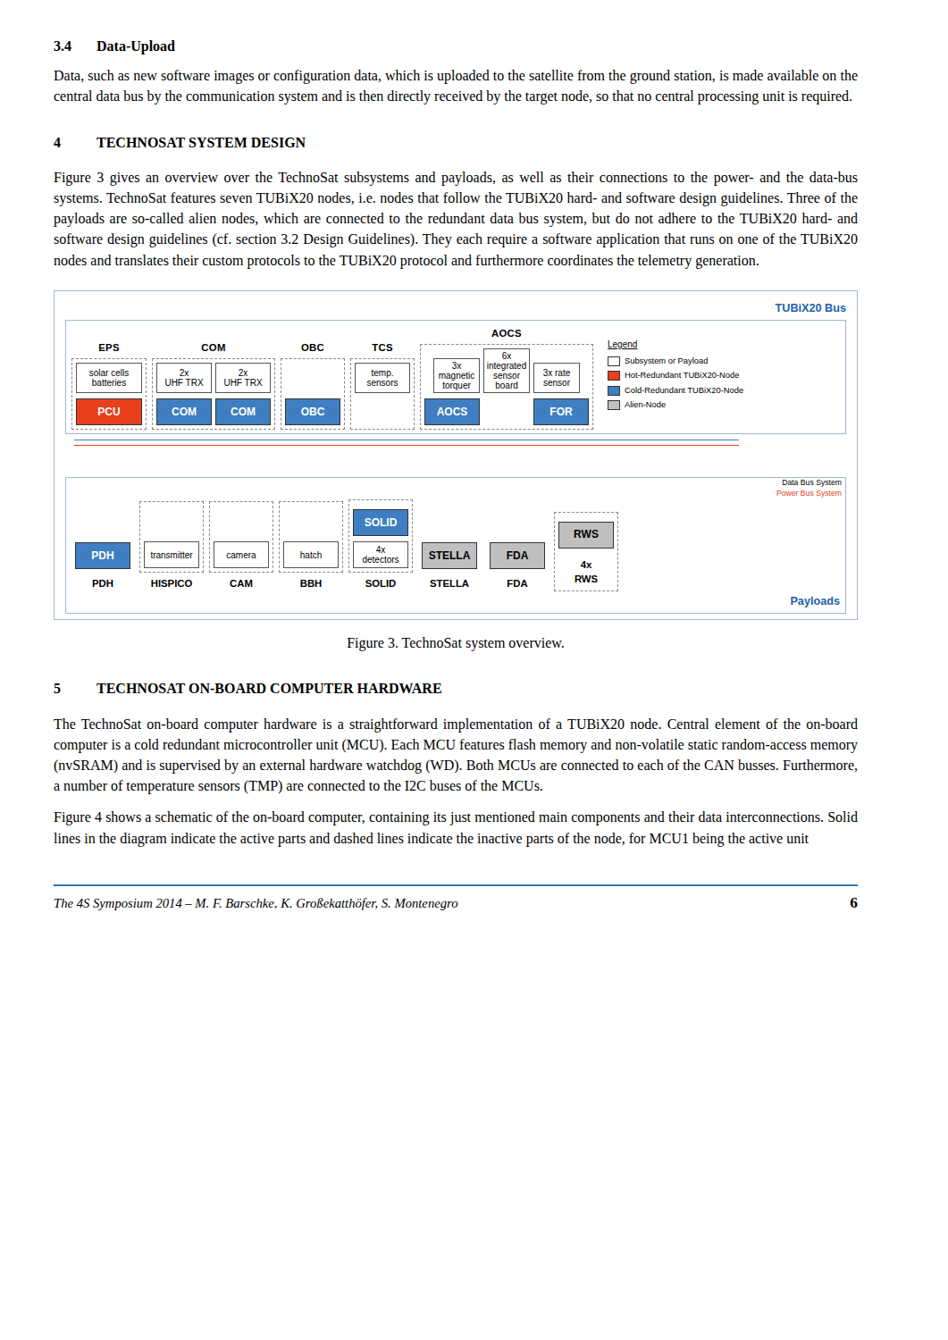3.4 Data-Upload
Data, such as new software images or configuration data, which is uploaded to the satellite from the ground station, is made available on the central data bus by the communication system and is then directly received by the target node, so that no central processing unit is required.
4 TECHNOSAT SYSTEM DESIGN
Figure 3 gives an overview over the TechnoSat subsystems and payloads, as well as their connections to the power- and the data-bus systems. TechnoSat features seven TUBiX20 nodes, i.e. nodes that follow the TUBiX20 hard- and software design guidelines. Three of the payloads are so-called alien nodes, which are connected to the redundant data bus system, but do not adhere to the TUBiX20 hard- and software design guidelines (cf. section 3.2 Design Guidelines). They each require a software application that runs on one of the TUBiX20 nodes and translates their custom protocols to the TUBiX20 protocol and furthermore coordinates the telemetry generation.
TUBiX20 Bus
EPS
solar cells
batteries
PCU
COM
2x
UHF TRX
2x
UHF TRX
COM
COM
OBC
OBC
TCS
temp.
sensors
AOCS
3x
magnetic
torquer
6x
integrated
sensor board
3x rate
sensor
AOCS
FOR
Legend
Subsystem or Payload
Hot-Redundant TUBiX20-Node
Cold-Redundant TUBiX20-Node
Alien-Node
Data Bus System
Power Bus System
PDH
PDH
transmitter
HISPICO
camera
CAM
hatch
BBH
SOLID
4x
detectors
SOLID
STELLA
STELLA
FDA
FDA
RWS
4x
RWS
Payloads
Figure 3. TechnoSat system overview.
5 TECHNOSAT ON-BOARD COMPUTER HARDWARE
The TechnoSat on-board computer hardware is a straightforward implementation of a TUBiX20 node. Central element of the on-board computer is a cold redundant microcontroller unit (MCU). Each MCU features flash memory and non-volatile static random-access memory (nvSRAM) and is supervised by an external hardware watchdog (WD). Both MCUs are connected to each of the CAN busses. Furthermore, a number of temperature sensors (TMP) are connected to the I2C buses of the MCUs.
Figure 4 shows a schematic of the on-board computer, containing its just mentioned main components and their data interconnections. Solid lines in the diagram indicate the active parts and dashed lines indicate the inactive parts of the node, for MCU1 being the active unit
The 4S Symposium 2014 – M. F. Barschke, K. Großekatthöfer, S. Montenegro
6